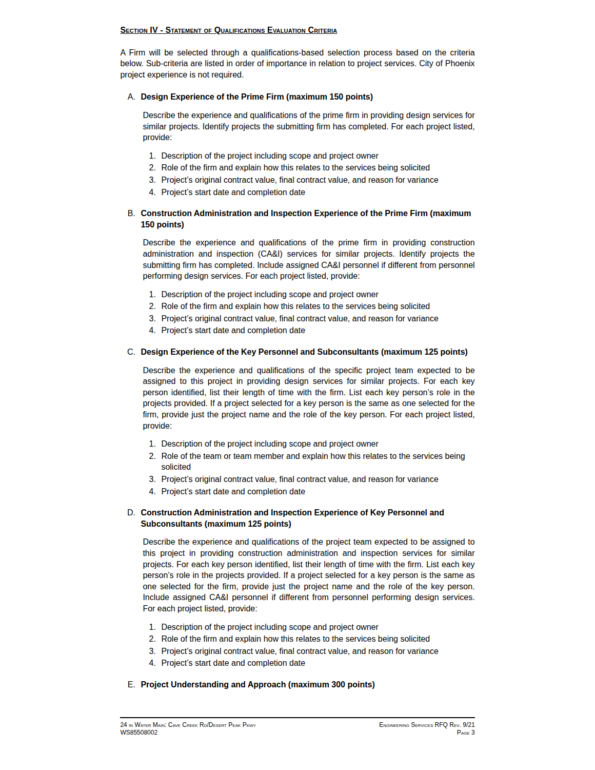Section IV - Statement of Qualifications Evaluation Criteria
A Firm will be selected through a qualifications-based selection process based on the criteria below. Sub-criteria are listed in order of importance in relation to project services. City of Phoenix project experience is not required.
Design Experience of the Prime Firm (maximum 150 points)
Describe the experience and qualifications of the prime firm in providing design services for similar projects. Identify projects the submitting firm has completed. For each project listed, provide:
Description of the project including scope and project owner
Role of the firm and explain how this relates to the services being solicited
Project’s original contract value, final contract value, and reason for variance
Project’s start date and completion date
Construction Administration and Inspection Experience of the Prime Firm (maximum 150 points)
Describe the experience and qualifications of the prime firm in providing construction administration and inspection (CA&I) services for similar projects. Identify projects the submitting firm has completed. Include assigned CA&I personnel if different from personnel performing design services. For each project listed, provide:
Description of the project including scope and project owner
Role of the firm and explain how this relates to the services being solicited
Project’s original contract value, final contract value, and reason for variance
Project’s start date and completion date
Design Experience of the Key Personnel and Subconsultants (maximum 125 points)
Describe the experience and qualifications of the specific project team expected to be assigned to this project in providing design services for similar projects. For each key person identified, list their length of time with the firm. List each key person’s role in the projects provided. If a project selected for a key person is the same as one selected for the firm, provide just the project name and the role of the key person. For each project listed, provide:
Description of the project including scope and project owner
Role of the team or team member and explain how this relates to the services being solicited
Project’s original contract value, final contract value, and reason for variance
Project’s start date and completion date
Construction Administration and Inspection Experience of Key Personnel and Subconsultants (maximum 125 points)
Describe the experience and qualifications of the project team expected to be assigned to this project in providing construction administration and inspection services for similar projects. For each key person identified, list their length of time with the firm. List each key person’s role in the projects provided. If a project selected for a key person is the same as one selected for the firm, provide just the project name and the role of the key person. Include assigned CA&I personnel if different from personnel performing design services. For each project listed, provide:
Description of the project including scope and project owner
Role of the firm and explain how this relates to the services being solicited
Project’s original contract value, final contract value, and reason for variance
Project’s start date and completion date
Project Understanding and Approach (maximum 300 points)
24 in Water Main: Cave Creek Rd/Desert Peak Pkwy
WS85508002
Engineering Services RFQ Rev. 9/21
Page 3